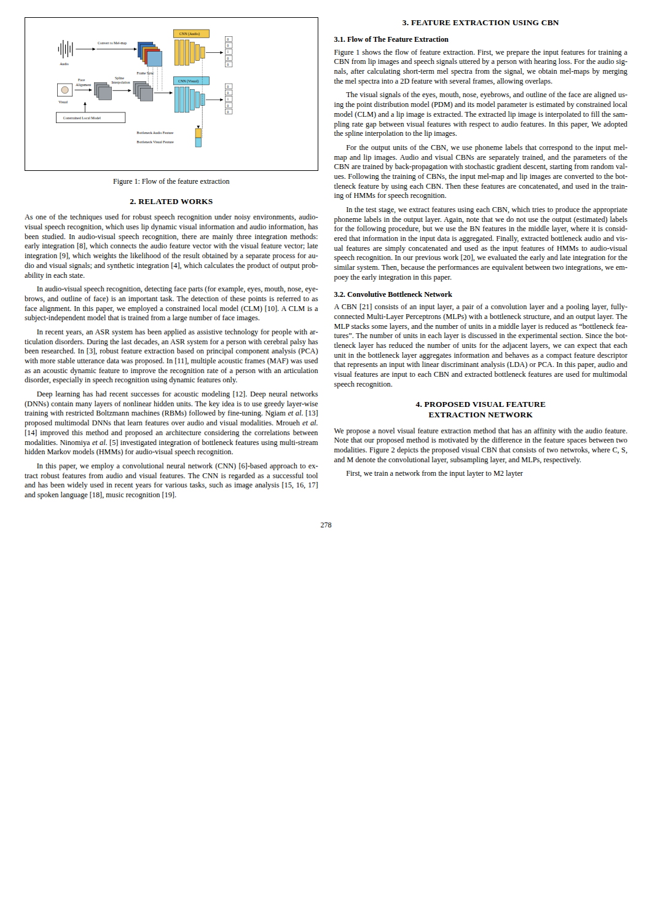Audio Convert to Mel-map Frame Sync CNN (Audio) 0 0 1 0 0 Visual Face Alignment Spline Interpolation CNN (Visual) 0 0 1 0 0 Constrained Local Model Bottleneck Audio Feature Bottleneck Visual Feature
Figure 1: Flow of the feature extraction
2. RELATED WORKS
As one of the techniques used for robust speech recognition under noisy environments, audio-visual speech recognition, which uses lip dynamic visual information and audio information, has been studied. In audio-visual speech recognition, there are mainly three integration methods: early integration [8], which connects the audio feature vector with the visual feature vector; late integration [9], which weights the likelihood of the result obtained by a separate process for audio and visual signals; and synthetic integration [4], which calculates the product of output probability in each state.
In audio-visual speech recognition, detecting face parts (for example, eyes, mouth, nose, eyebrows, and outline of face) is an important task. The detection of these points is referred to as face alignment. In this paper, we employed a constrained local model (CLM) [10]. A CLM is a subject-independent model that is trained from a large number of face images.
In recent years, an ASR system has been applied as assistive technology for people with articulation disorders. During the last decades, an ASR system for a person with cerebral palsy has been researched. In [3], robust feature extraction based on principal component analysis (PCA) with more stable utterance data was proposed. In [11], multiple acoustic frames (MAF) was used as an acoustic dynamic feature to improve the recognition rate of a person with an articulation disorder, especially in speech recognition using dynamic features only.
Deep learning has had recent successes for acoustic modeling [12]. Deep neural networks (DNNs) contain many layers of nonlinear hidden units. The key idea is to use greedy layer-wise training with restricted Boltzmann machines (RBMs) followed by fine-tuning. Ngiam et al. [13] proposed multimodal DNNs that learn features over audio and visual modalities. Mroueh et al. [14] improved this method and proposed an architecture considering the correlations between modalities. Ninomiya et al. [5] investigated integration of bottleneck features using multi-stream hidden Markov models (HMMs) for audio-visual speech recognition.
In this paper, we employ a convolutional neural network (CNN) [6]-based approach to extract robust features from audio and visual features. The CNN is regarded as a successful tool and has been widely used in recent years for various tasks, such as image analysis [15, 16, 17] and spoken language [18], music recognition [19].
3. FEATURE EXTRACTION USING CBN
3.1. Flow of The Feature Extraction
Figure 1 shows the flow of feature extraction. First, we prepare the input features for training a CBN from lip images and speech signals uttered by a person with hearing loss. For the audio signals, after calculating short-term mel spectra from the signal, we obtain mel-maps by merging the mel spectra into a 2D feature with several frames, allowing overlaps.
The visual signals of the eyes, mouth, nose, eyebrows, and outline of the face are aligned using the point distribution model (PDM) and its model parameter is estimated by constrained local model (CLM) and a lip image is extracted. The extracted lip image is interpolated to fill the sampling rate gap between visual features with respect to audio features. In this paper, We adopted the spline interpolation to the lip images.
For the output units of the CBN, we use phoneme labels that correspond to the input mel-map and lip images. Audio and visual CBNs are separately trained, and the parameters of the CBN are trained by back-propagation with stochastic gradient descent, starting from random values. Following the training of CBNs, the input mel-map and lip images are converted to the bottleneck feature by using each CBN. Then these features are concatenated, and used in the training of HMMs for speech recognition.
In the test stage, we extract features using each CBN, which tries to produce the appropriate phoneme labels in the output layer. Again, note that we do not use the output (estimated) labels for the following procedure, but we use the BN features in the middle layer, where it is considered that information in the input data is aggregated. Finally, extracted bottleneck audio and visual features are simply concatenated and used as the input features of HMMs to audio-visual speech recognition. In our previous work [20], we evaluated the early and late integration for the similar system. Then, because the performances are equivalent between two integrations, we empoey the early integration in this paper.
3.2. Convolutive Bottleneck Network
A CBN [21] consists of an input layer, a pair of a convolution layer and a pooling layer, fully-connected Multi-Layer Perceptrons (MLPs) with a bottleneck structure, and an output layer. The MLP stacks some layers, and the number of units in a middle layer is reduced as “bottleneck features”. The number of units in each layer is discussed in the experimental section. Since the bottleneck layer has reduced the number of units for the adjacent layers, we can expect that each unit in the bottleneck layer aggregates information and behaves as a compact feature descriptor that represents an input with linear discriminant analysis (LDA) or PCA. In this paper, audio and visual features are input to each CBN and extracted bottleneck features are used for multimodal speech recognition.
4. PROPOSED VISUAL FEATURE
EXTRACTION NETWORK
We propose a novel visual feature extraction method that has an affinity with the audio feature. Note that our proposed method is motivated by the difference in the feature spaces between two modalities. Figure 2 depicts the proposed visual CBN that consists of two netwroks, where C, S, and M denote the convolutional layer, subsampling layer, and MLPs, respectively.
First, we train a network from the input layter to M2 layter
278